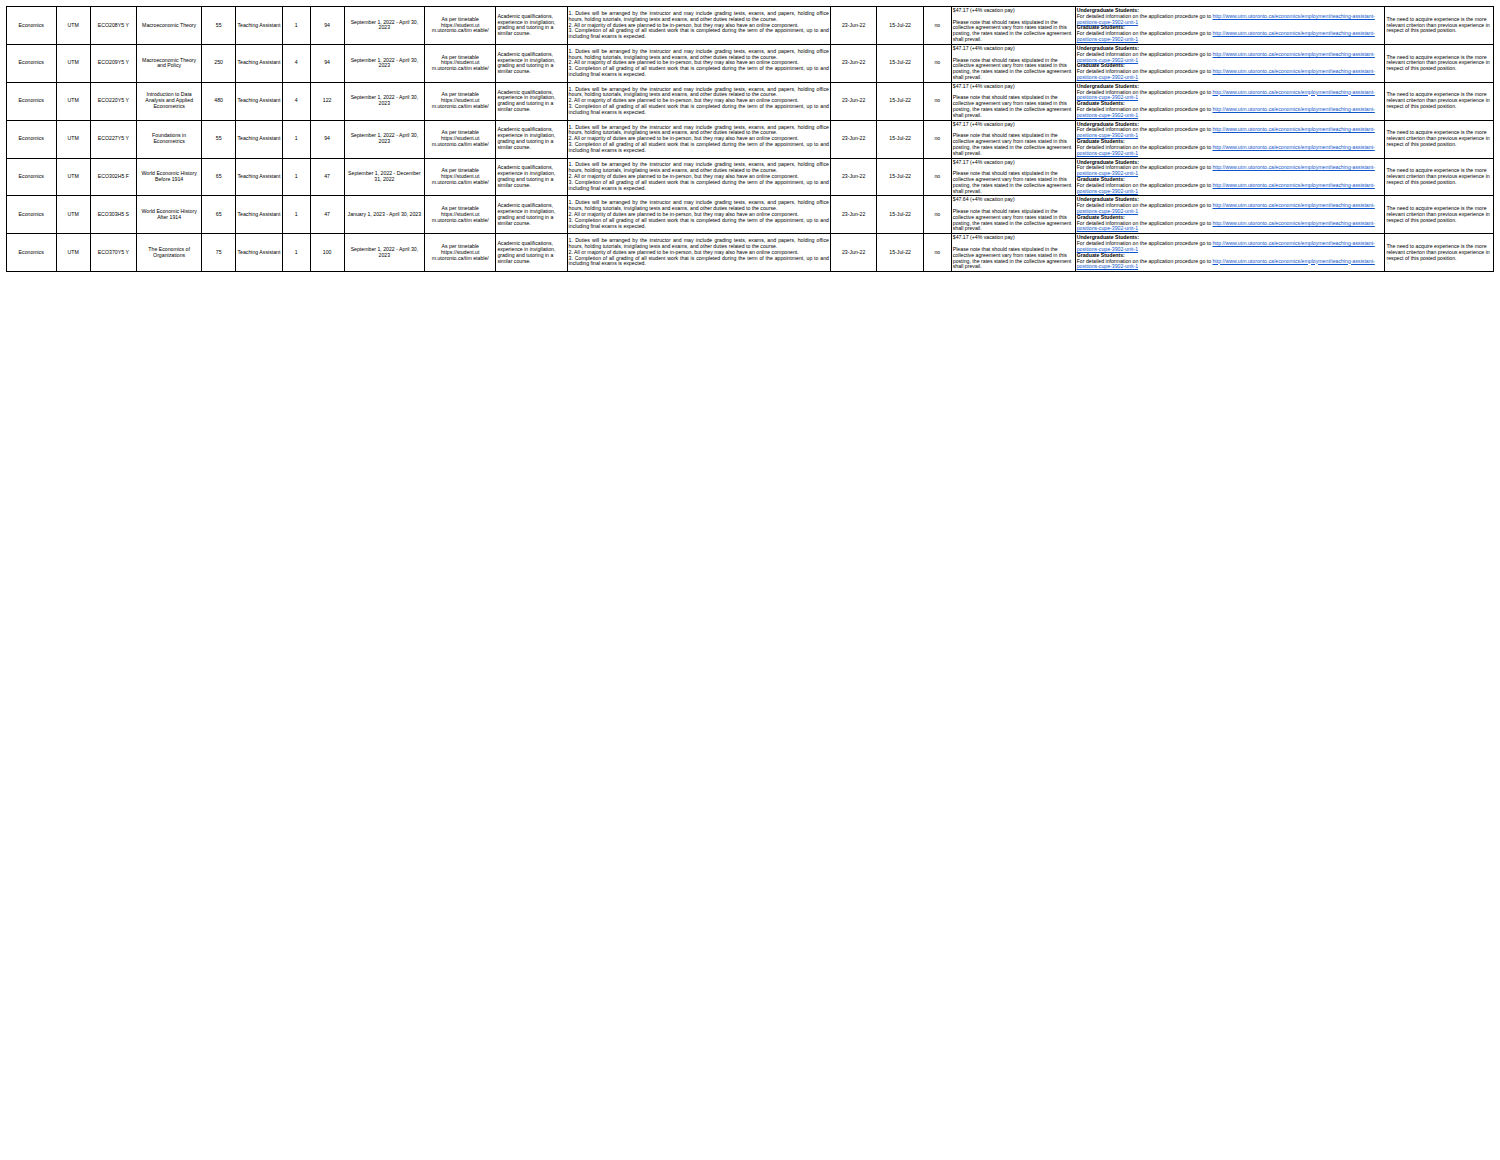| Economics | UTM | ECO208Y5 Y | Macroeconomic Theory | 55 | Teaching Assistant | 1 | 94 | September 1, 2022 - April 30, 2023 | As per timetable https://student.ut m.utoronto.ca/tim etable/ | Academic qualifications, experience in invigilation, grading and tutoring in a similar course. | 1. Duties will be arranged by the instructor and may include grading tests, exams, and papers, holding office hours, holding tutorials, invigilating tests and exams, and other duties related to the course. 2. All or majority of duties are planned to be in-person, but they may also have an online component. 3. Completion of all grading of all student work that is completed during the term of the appointment, up to and including final exams is expected. | 23-Jun-22 | 15-Jul-22 | no | $47.17 (+4% vacation pay) Please note that should rates stipulated in the collective agreement vary from rates stated in this posting, the rates stated in the collective agreement shall prevail. | Undergraduate Students: For detailed information on the application procedure go to http://www.utm.utoronto.ca/economics/employment/teaching-assistant-positions-cupe-3902-unit-1 Graduate Students: For detailed information on the application procedure go to http://www.utm.utoronto.ca/economics/employment/teaching-assistant-positions-cupe-3902-unit-1 | The need to acquire experience is the more relevant criterion than previous experience in respect of this posted position. |
| Economics | UTM | ECO209Y5 Y | Macroeconomic Theory and Policy | 250 | Teaching Assistant | 4 | 94 | September 1, 2022 - April 30, 2023 | As per timetable https://student.ut m.utoronto.ca/tim etable/ | Academic qualifications, experience in invigilation, grading and tutoring in a similar course. | 1. Duties will be arranged by the instructor and may include grading tests, exams, and papers, holding office hours, holding tutorials, invigilating tests and exams, and other duties related to the course. 2. All or majority of duties are planned to be in-person, but they may also have an online component. 3. Completion of all grading of all student work that is completed during the term of the appointment, up to and including final exams is expected. | 23-Jun-22 | 15-Jul-22 | no | $47.17 (+4% vacation pay) Please note that should rates stipulated in the collective agreement vary from rates stated in this posting, the rates stated in the collective agreement shall prevail. | Undergraduate Students: For detailed information on the application procedure go to http://www.utm.utoronto.ca/economics/employment/teaching-assistant-positions-cupe-3902-unit-1 Graduate Students: For detailed information on the application procedure go to http://www.utm.utoronto.ca/economics/employment/teaching-assistant-positions-cupe-3902-unit-1 | The need to acquire experience is the more relevant criterion than previous experience in respect of this posted position. |
| Economics | UTM | ECO220Y5 Y | Introduction to Data Analysis and Applied Econometrics | 480 | Teaching Assistant | 4 | 122 | September 1, 2022 - April 30, 2023 | As per timetable https://student.ut m.utoronto.ca/tim etable/ | Academic qualifications, experience in invigilation, grading and tutoring in a similar course. | 1. Duties will be arranged by the instructor and may include grading tests, exams, and papers, holding office hours, holding tutorials, invigilating tests and exams, and other duties related to the course. 2. All or majority of duties are planned to be in-person, but they may also have an online component. 3. Completion of all grading of all student work that is completed during the term of the appointment, up to and including final exams is expected. | 23-Jun-22 | 15-Jul-22 | no | $47.17 (+4% vacation pay) Please note that should rates stipulated in the collective agreement vary from rates stated in this posting, the rates stated in the collective agreement shall prevail. | Undergraduate Students: For detailed information on the application procedure go to http://www.utm.utoronto.ca/economics/employment/teaching-assistant-positions-cupe-3902-unit-1 Graduate Students: For detailed information on the application procedure go to http://www.utm.utoronto.ca/economics/employment/teaching-assistant-positions-cupe-3902-unit-1 | The need to acquire experience is the more relevant criterion than previous experience in respect of this posted position. |
| Economics | UTM | ECO227Y5 Y | Foundations in Econometrics | 55 | Teaching Assistant | 1 | 94 | September 1, 2022 - April 30, 2023 | As per timetable https://student.ut m.utoronto.ca/tim etable/ | Academic qualifications, experience in invigilation, grading and tutoring in a similar course. | 1. Duties will be arranged by the instructor and may include grading tests, exams, and papers, holding office hours, holding tutorials, invigilating tests and exams, and other duties related to the course. 2. All or majority of duties are planned to be in-person, but they may also have an online component. 3. Completion of all grading of all student work that is completed during the term of the appointment, up to and including final exams is expected. | 23-Jun-22 | 15-Jul-22 | no | $47.17 (+4% vacation pay) Please note that should rates stipulated in the collective agreement vary from rates stated in this posting, the rates stated in the collective agreement shall prevail. | Undergraduate Students: For detailed information on the application procedure go to http://www.utm.utoronto.ca/economics/employment/teaching-assistant-positions-cupe-3902-unit-1 Graduate Students: For detailed information on the application procedure go to http://www.utm.utoronto.ca/economics/employment/teaching-assistant-positions-cupe-3902-unit-1 | The need to acquire experience is the more relevant criterion than previous experience in respect of this posted position. |
| Economics | UTM | ECO302H5 F | World Economic History Before 1914 | 65 | Teaching Assistant | 1 | 47 | September 1, 2022 - December 31, 2022 | As per timetable https://student.ut m.utoronto.ca/tim etable/ | Academic qualifications, experience in invigilation, grading and tutoring in a similar course. | 1. Duties will be arranged by the instructor and may include grading tests, exams, and papers, holding office hours, holding tutorials, invigilating tests and exams, and other duties related to the course. 2. All or majority of duties are planned to be in-person, but they may also have an online component. 3. Completion of all grading of all student work that is completed during the term of the appointment, up to and including final exams is expected. | 23-Jun-22 | 15-Jul-22 | no | $47.17 (+4% vacation pay) Please note that should rates stipulated in the collective agreement vary from rates stated in this posting, the rates stated in the collective agreement shall prevail. | Undergraduate Students: For detailed information on the application procedure go to http://www.utm.utoronto.ca/economics/employment/teaching-assistant-positions-cupe-3902-unit-1 Graduate Students: For detailed information on the application procedure go to http://www.utm.utoronto.ca/economics/employment/teaching-assistant-positions-cupe-3902-unit-1 | The need to acquire experience is the more relevant criterion than previous experience in respect of this posted position. |
| Economics | UTM | ECO303H5 S | World Economic History After 1914 | 65 | Teaching Assistant | 1 | 47 | January 1, 2023 - April 30, 2023 | As per timetable https://student.ut m.utoronto.ca/tim etable/ | Academic qualifications, experience in invigilation, grading and tutoring in a similar course. | 1. Duties will be arranged by the instructor and may include grading tests, exams, and papers, holding office hours, holding tutorials, invigilating tests and exams, and other duties related to the course. 2. All or majority of duties are planned to be in-person, but they may also have an online component. 3. Completion of all grading of all student work that is completed during the term of the appointment, up to and including final exams is expected. | 23-Jun-22 | 15-Jul-22 | no | $47.64 (+4% vacation pay) Please note that should rates stipulated in the collective agreement vary from rates stated in this posting, the rates stated in the collective agreement shall prevail. | Undergraduate Students: For detailed information on the application procedure go to http://www.utm.utoronto.ca/economics/employment/teaching-assistant-positions-cupe-3902-unit-1 Graduate Students: For detailed information on the application procedure go to http://www.utm.utoronto.ca/economics/employment/teaching-assistant-positions-cupe-3902-unit-1 | The need to acquire experience is the more relevant criterion than previous experience in respect of this posted position. |
| Economics | UTM | ECO370Y5 Y | The Economics of Organizations | 75 | Teaching Assistant | 1 | 100 | September 1, 2022 - April 30, 2023 | As per timetable https://student.ut m.utoronto.ca/tim etable/ | Academic qualifications, experience in invigilation, grading and tutoring in a similar course. | 1. Duties will be arranged by the instructor and may include grading tests, exams, and papers, holding office hours, holding tutorials, invigilating tests and exams, and other duties related to the course. 2. All or majority of duties are planned to be in-person, but they may also have an online component. 3. Completion of all grading of all student work that is completed during the term of the appointment, up to and including final exams is expected. | 23-Jun-22 | 15-Jul-22 | no | $47.17 (+4% vacation pay) Please note that should rates stipulated in the collective agreement vary from rates stated in this posting, the rates stated in the collective agreement shall prevail. | Undergraduate Students: For detailed information on the application procedure go to http://www.utm.utoronto.ca/economics/employment/teaching-assistant-positions-cupe-3902-unit-1 Graduate Students: For detailed information on the application procedure go to http://www.utm.utoronto.ca/economics/employment/teaching-assistant-positions-cupe-3902-unit-1 | The need to acquire experience is the more relevant criterion than previous experience in respect of this posted position. |